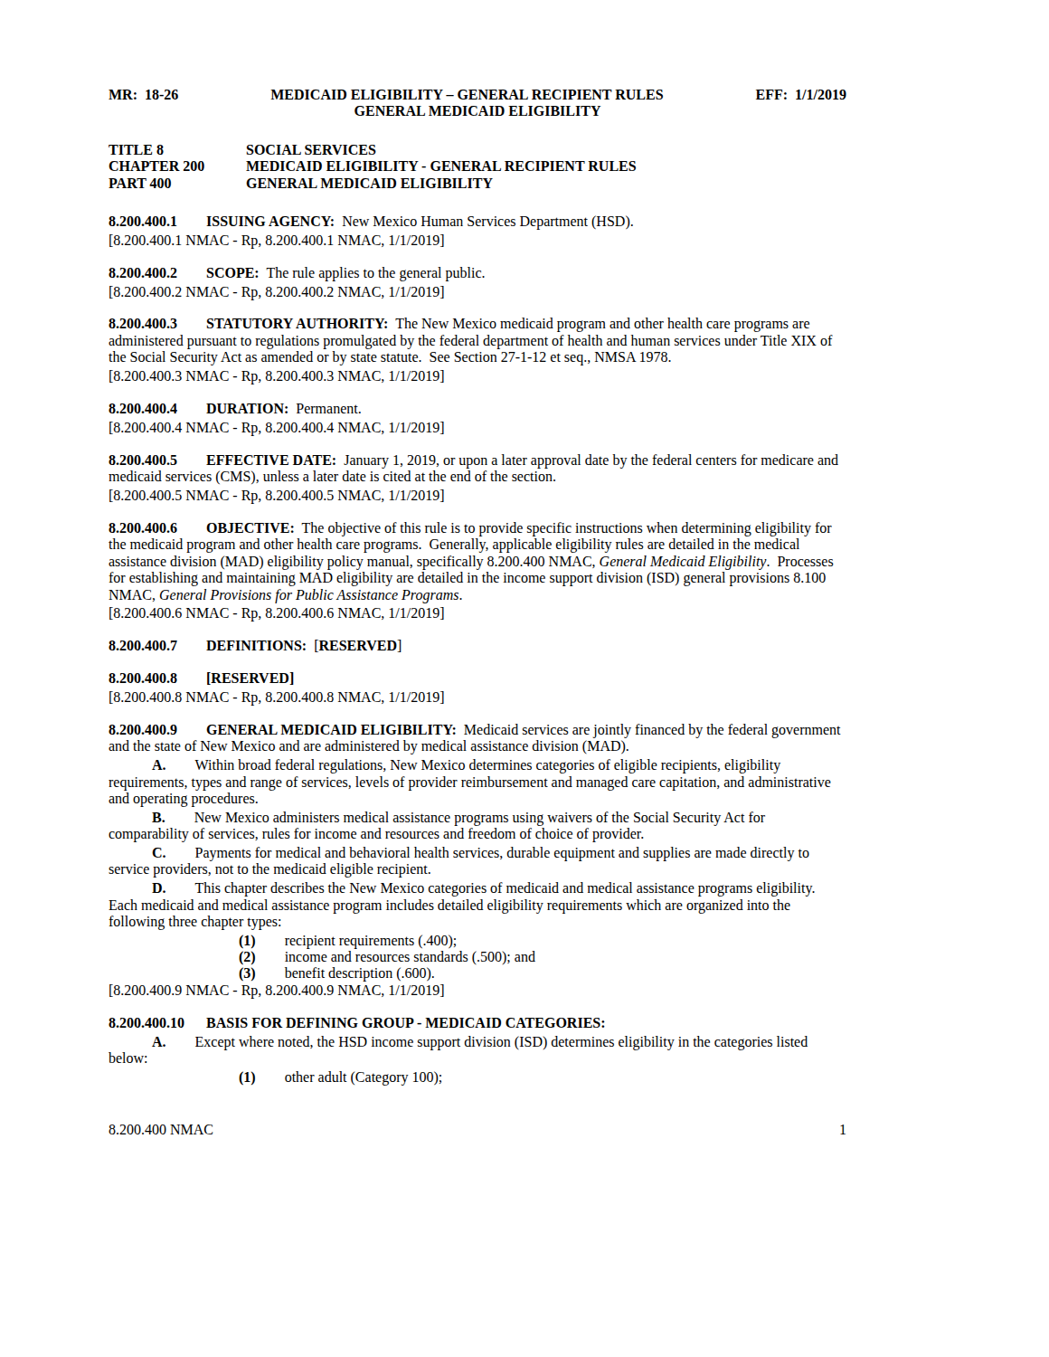MR: 18-26 MEDICAID ELIGIBILITY – GENERAL RECIPIENT RULES EFF: 1/1/2019
GENERAL MEDICAID ELIGIBILITY
TITLE 8 SOCIAL SERVICES
CHAPTER 200 MEDICAID ELIGIBILITY - GENERAL RECIPIENT RULES
PART 400 GENERAL MEDICAID ELIGIBILITY
8.200.400.1 ISSUING AGENCY: New Mexico Human Services Department (HSD).
[8.200.400.1 NMAC - Rp, 8.200.400.1 NMAC, 1/1/2019]
8.200.400.2 SCOPE: The rule applies to the general public.
[8.200.400.2 NMAC - Rp, 8.200.400.2 NMAC, 1/1/2019]
8.200.400.3 STATUTORY AUTHORITY: The New Mexico medicaid program and other health care programs are administered pursuant to regulations promulgated by the federal department of health and human services under Title XIX of the Social Security Act as amended or by state statute. See Section 27-1-12 et seq., NMSA 1978.
[8.200.400.3 NMAC - Rp, 8.200.400.3 NMAC, 1/1/2019]
8.200.400.4 DURATION: Permanent.
[8.200.400.4 NMAC - Rp, 8.200.400.4 NMAC, 1/1/2019]
8.200.400.5 EFFECTIVE DATE: January 1, 2019, or upon a later approval date by the federal centers for medicare and medicaid services (CMS), unless a later date is cited at the end of the section.
[8.200.400.5 NMAC - Rp, 8.200.400.5 NMAC, 1/1/2019]
8.200.400.6 OBJECTIVE: The objective of this rule is to provide specific instructions when determining eligibility for the medicaid program and other health care programs. Generally, applicable eligibility rules are detailed in the medical assistance division (MAD) eligibility policy manual, specifically 8.200.400 NMAC, General Medicaid Eligibility. Processes for establishing and maintaining MAD eligibility are detailed in the income support division (ISD) general provisions 8.100 NMAC, General Provisions for Public Assistance Programs.
[8.200.400.6 NMAC - Rp, 8.200.400.6 NMAC, 1/1/2019]
8.200.400.7 DEFINITIONS: [RESERVED]
8.200.400.8 [RESERVED]
[8.200.400.8 NMAC - Rp, 8.200.400.8 NMAC, 1/1/2019]
8.200.400.9 GENERAL MEDICAID ELIGIBILITY: Medicaid services are jointly financed by the federal government and the state of New Mexico and are administered by medical assistance division (MAD).
A. Within broad federal regulations, New Mexico determines categories of eligible recipients, eligibility requirements, types and range of services, levels of provider reimbursement and managed care capitation, and administrative and operating procedures.
B. New Mexico administers medical assistance programs using waivers of the Social Security Act for comparability of services, rules for income and resources and freedom of choice of provider.
C. Payments for medical and behavioral health services, durable equipment and supplies are made directly to service providers, not to the medicaid eligible recipient.
D. This chapter describes the New Mexico categories of medicaid and medical assistance programs eligibility. Each medicaid and medical assistance program includes detailed eligibility requirements which are organized into the following three chapter types:
(1) recipient requirements (.400);
(2) income and resources standards (.500); and
(3) benefit description (.600).
[8.200.400.9 NMAC - Rp, 8.200.400.9 NMAC, 1/1/2019]
8.200.400.10 BASIS FOR DEFINING GROUP - MEDICAID CATEGORIES:
A. Except where noted, the HSD income support division (ISD) determines eligibility in the categories listed below:
(1) other adult (Category 100);
8.200.400 NMAC 1